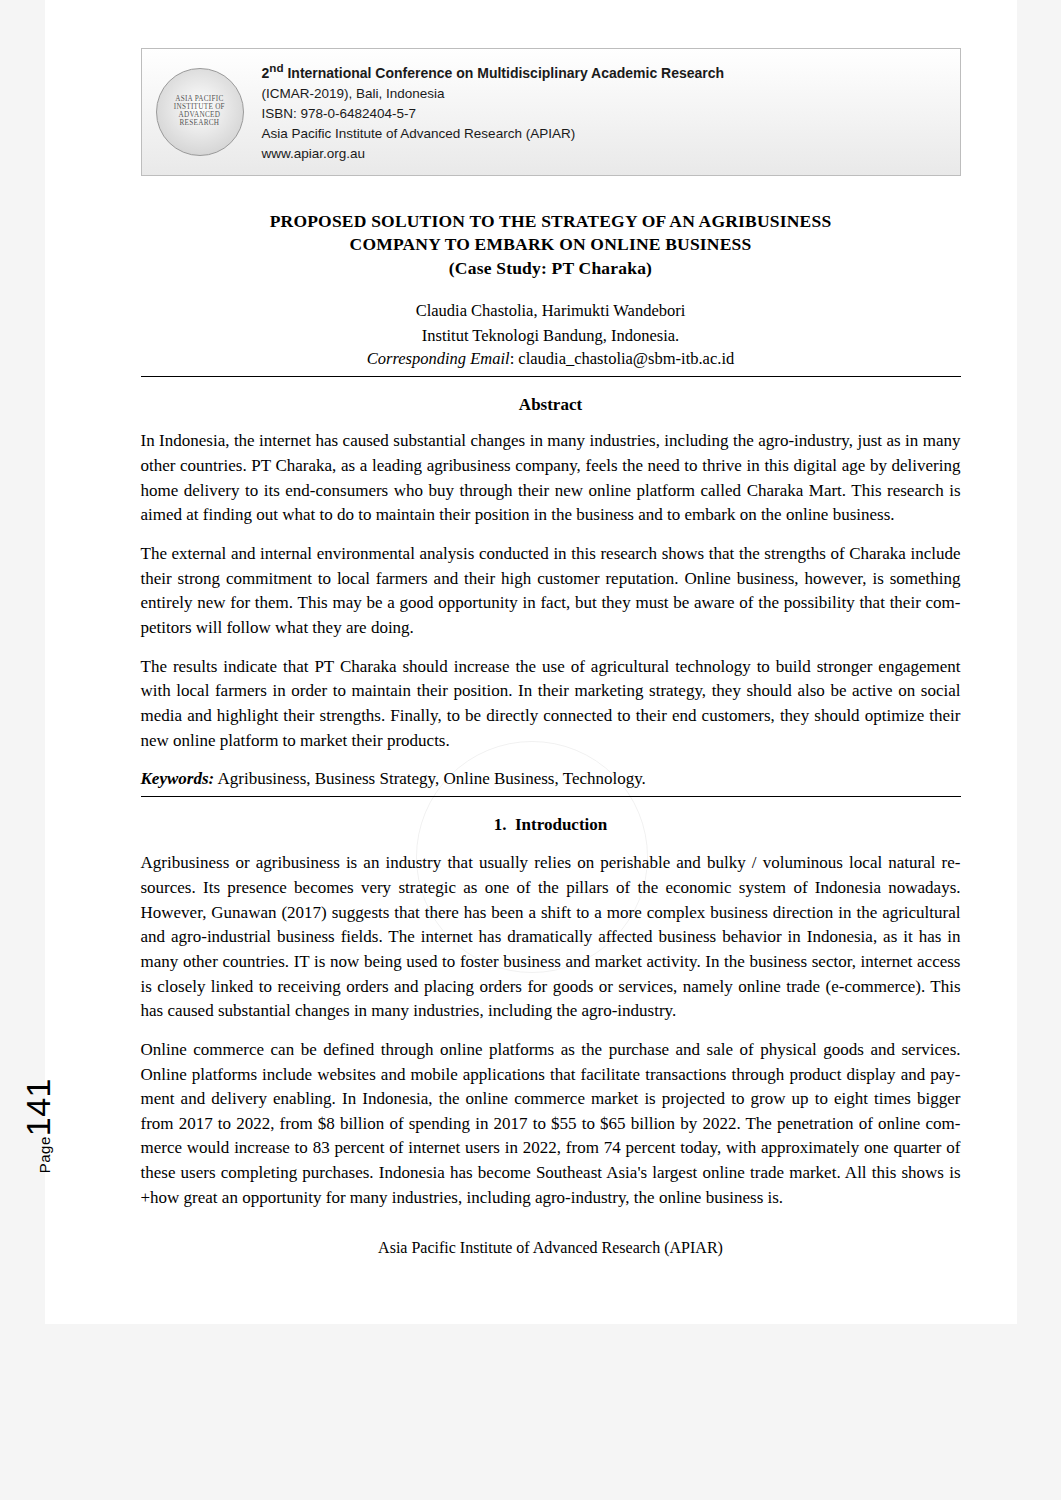ASIA PACIFIC
INSTITUTE OF
ADVANCED
RESEARCH
2nd International Conference on Multidisciplinary Academic Research
(ICMAR-2019), Bali, Indonesia
ISBN: 978-0-6482404-5-7
Asia Pacific Institute of Advanced Research (APIAR)
www.apiar.org.au
PROPOSED SOLUTION TO THE STRATEGY OF AN AGRIBUSINESS
COMPANY TO EMBARK ON ONLINE BUSINESS
(Case Study: PT Charaka)
Claudia Chastolia, Harimukti Wandebori
Institut Teknologi Bandung, Indonesia.
Corresponding Email: claudia_chastolia@sbm-itb.ac.id
Abstract
In Indonesia, the internet has caused substantial changes in many industries, including the agro-industry, just as in many other countries. PT Charaka, as a leading agribusiness company, feels the need to thrive in this digital age by delivering home delivery to its end-consumers who buy through their new online platform called Charaka Mart. This research is aimed at finding out what to do to maintain their position in the business and to embark on the online business.
The external and internal environmental analysis conducted in this research shows that the strengths of Charaka include their strong commitment to local farmers and their high customer reputation. Online business, however, is something entirely new for them. This may be a good opportunity in fact, but they must be aware of the possibility that their competitors will follow what they are doing.
The results indicate that PT Charaka should increase the use of agricultural technology to build stronger engagement with local farmers in order to maintain their position. In their marketing strategy, they should also be active on social media and highlight their strengths. Finally, to be directly connected to their end customers, they should optimize their new online platform to market their products.
Keywords: Agribusiness, Business Strategy, Online Business, Technology.
1. Introduction
Agribusiness or agribusiness is an industry that usually relies on perishable and bulky / voluminous local natural resources. Its presence becomes very strategic as one of the pillars of the economic system of Indonesia nowadays. However, Gunawan (2017) suggests that there has been a shift to a more complex business direction in the agricultural and agro-industrial business fields. The internet has dramatically affected business behavior in Indonesia, as it has in many other countries. IT is now being used to foster business and market activity. In the business sector, internet access is closely linked to receiving orders and placing orders for goods or services, namely online trade (e-commerce). This has caused substantial changes in many industries, including the agro-industry.
Online commerce can be defined through online platforms as the purchase and sale of physical goods and services. Online platforms include websites and mobile applications that facilitate transactions through product display and payment and delivery enabling. In Indonesia, the online commerce market is projected to grow up to eight times bigger from 2017 to 2022, from $8 billion of spending in 2017 to $55 to $65 billion by 2022. The penetration of online commerce would increase to 83 percent of internet users in 2022, from 74 percent today, with approximately one quarter of these users completing purchases. Indonesia has become Southeast Asia's largest online trade market. All this shows is +how great an opportunity for many industries, including agro-industry, the online business is.
Page141
Asia Pacific Institute of Advanced Research (APIAR)